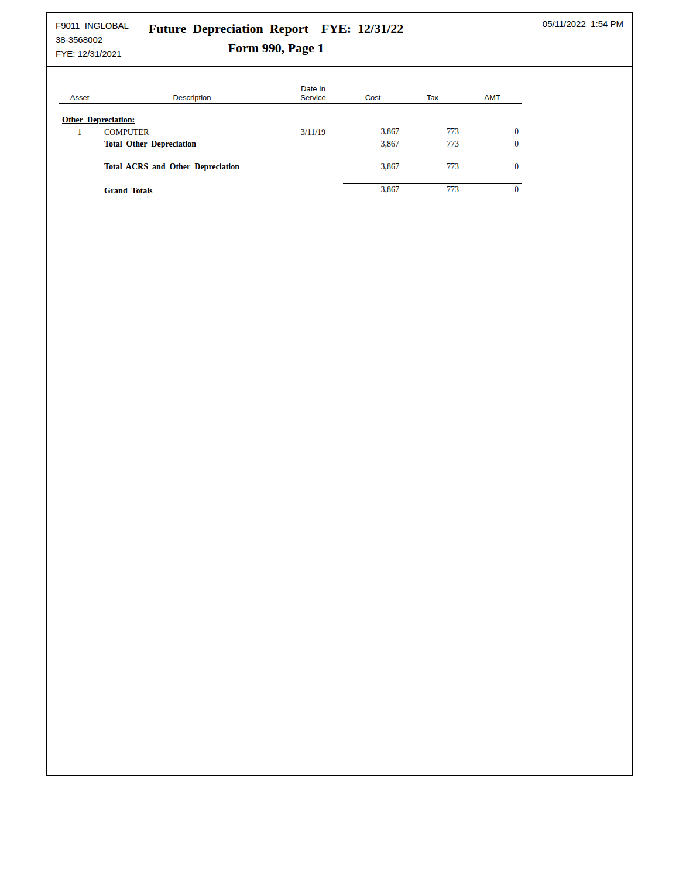F9011 INGLOBAL
38-3568002
FYE: 12/31/2021
Future Depreciation Report FYE: 12/31/22
Form 990, Page 1
05/11/2022 1:54 PM
| Asset | Description | Date In Service | Cost | Tax | AMT |
| --- | --- | --- | --- | --- | --- |
| Other Depreciation: |
| 1 | COMPUTER | 3/11/19 | 3,867 | 773 | 0 |
| | Total Other Depreciation | | 3,867 | 773 | 0 |
| | Total ACRS and Other Depreciation | | 3,867 | 773 | 0 |
| | Grand Totals | | 3,867 | 773 | 0 |